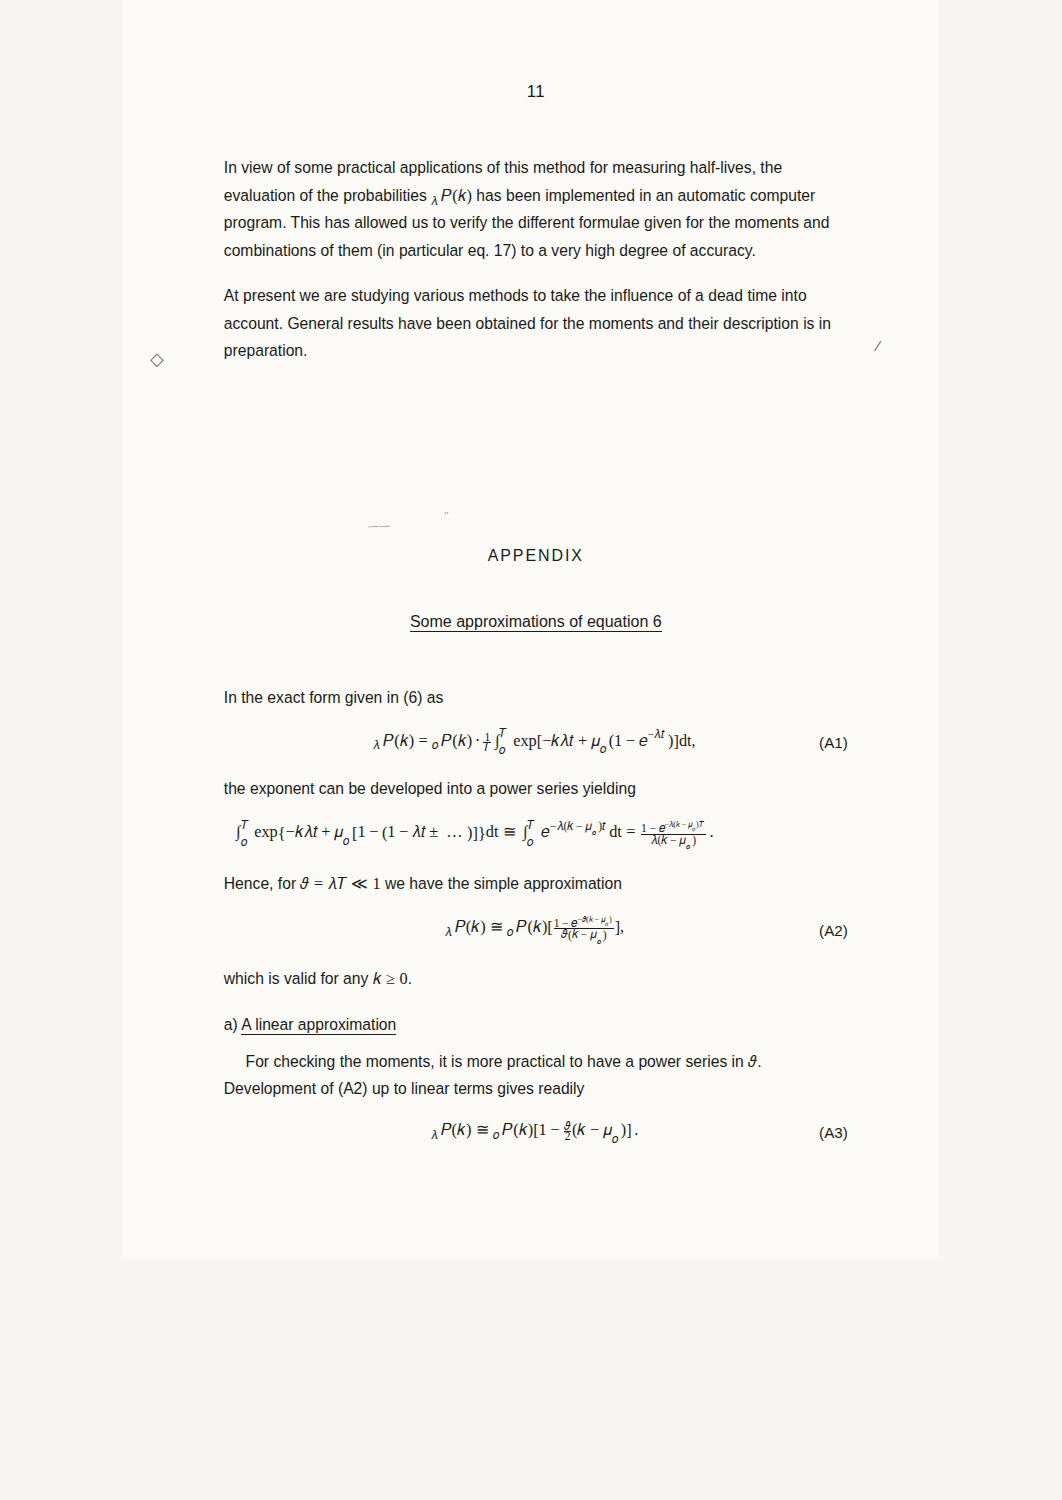11
In view of some practical applications of this method for measuring half-lives, the evaluation of the probabilities λP(k) has been implemented in an automatic computer program. This has allowed us to verify the different formulae given for the moments and combinations of them (in particular eq. 17) to a very high degree of accuracy.
At present we are studying various methods to take the influence of a dead time into account. General results have been obtained for the moments and their description is in preparation.
APPENDIX
Some approximations of equation 6
◇
⁄
In the exact form given in (6) as
λP(k) = oP(k) ⋅ 1T ∫ o T exp [ −kλt + μo (1− e−λt ) ] dt , (A1)
the exponent can be developed into a power series yielding
∫oT exp { −kλt + μo [ 1− (1−λt ±…) ] } dt ≅ ∫oT e−λ(k−μo)t dt = 1− e−λ(k−μo)T λ(k−μo) .
——
′′
Hence, for ϑ=λT≪1 we have the simple approximation
λP(k) ≅ oP(k) [ 1− e−ϑ(k−μo) ϑ(k−μo) ] , (A2)
which is valid for any k≥0.
a) A linear approximation
For checking the moments, it is more practical to have a power series in ϑ. Development of (A2) up to linear terms gives readily
λP(k) ≅ oP(k) [ 1− ϑ2 (k−μo) ] . (A3)